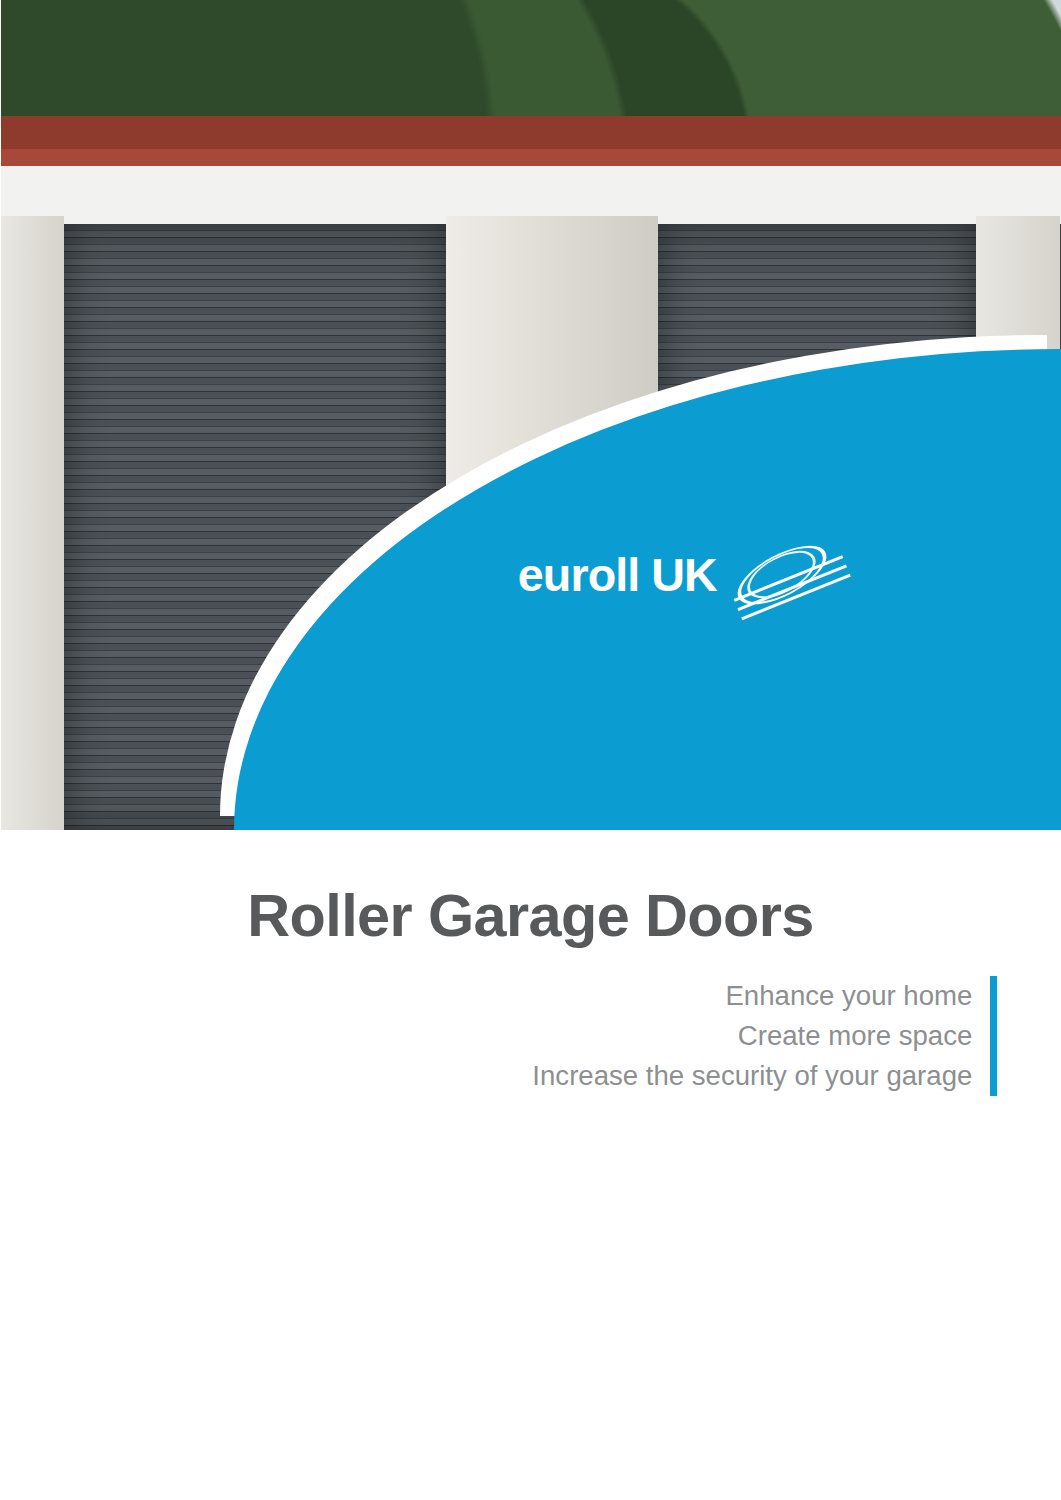euroll UK
Roller Garage Doors
Enhance your home
Create more space
Increase the security of your garage